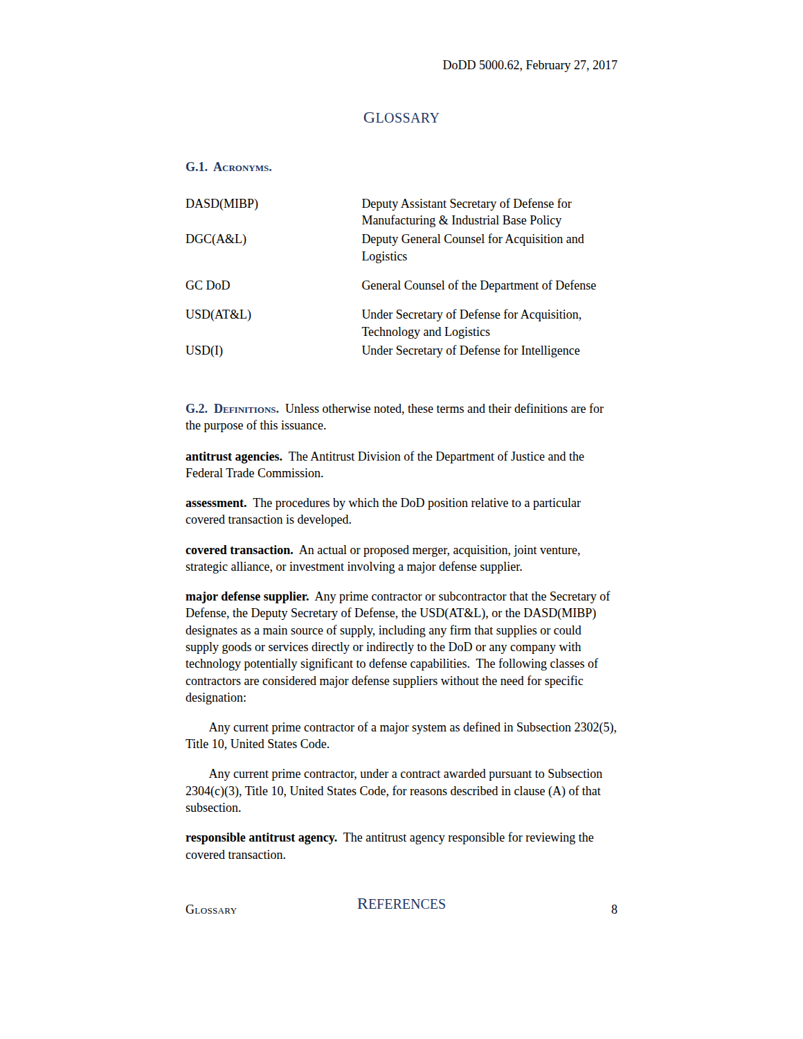DoDD 5000.62, February 27, 2017
Glossary
G.1. Acronyms.
| DASD(MIBP) | Deputy Assistant Secretary of Defense for Manufacturing & Industrial Base Policy |
| DGC(A&L) | Deputy General Counsel for Acquisition and Logistics |
| GC DoD | General Counsel of the Department of Defense |
| USD(AT&L) | Under Secretary of Defense for Acquisition, Technology and Logistics |
| USD(I) | Under Secretary of Defense for Intelligence |
G.2. Definitions. Unless otherwise noted, these terms and their definitions are for the purpose of this issuance.
antitrust agencies. The Antitrust Division of the Department of Justice and the Federal Trade Commission.
assessment. The procedures by which the DoD position relative to a particular covered transaction is developed.
covered transaction. An actual or proposed merger, acquisition, joint venture, strategic alliance, or investment involving a major defense supplier.
major defense supplier. Any prime contractor or subcontractor that the Secretary of Defense, the Deputy Secretary of Defense, the USD(AT&L), or the DASD(MIBP) designates as a main source of supply, including any firm that supplies or could supply goods or services directly or indirectly to the DoD or any company with technology potentially significant to defense capabilities. The following classes of contractors are considered major defense suppliers without the need for specific designation:
Any current prime contractor of a major system as defined in Subsection 2302(5), Title 10, United States Code.
Any current prime contractor, under a contract awarded pursuant to Subsection 2304(c)(3), Title 10, United States Code, for reasons described in clause (A) of that subsection.
responsible antitrust agency. The antitrust agency responsible for reviewing the covered transaction.
References
Glossary 8